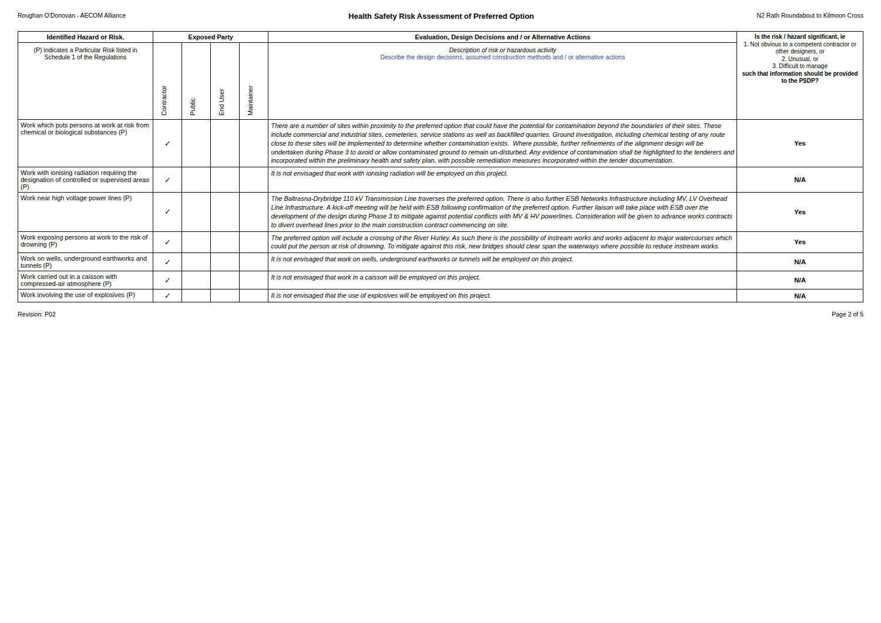Roughan O'Donovan - AECOM Alliance
Health Safety Risk Assessment of Preferred Option
N2 Rath Roundabout to Kilmoon Cross
| Identified Hazard or Risk. | Exposed Party | Evaluation, Design Decisions and / or Alternative Actions | Is the risk / hazard significant, ie 1. Not obvious to a competent contractor or other designers, or 2. Unusual, or 3. Difficult to manage such that information should be provided to the PSDP? |
| --- | --- | --- | --- |
| (P) indicates a Particular Risk listed in Schedule 1 of the Regulations | Contractor | Public | End User | Maintainer | Description of risk or hazardous activity Describe the design decisions, assumed construction methods and / or alternative actions |
| Work which puts persons at work at risk from chemical or biological substances (P) | ✓ | | | | There are a number of sites within proximity to the preferred option that could have the potential for contamination beyond the boundaries of their sites. These include commercial and industrial sites, cemeteries, service stations as well as backfilled quarries. Ground investigation, including chemical testing of any route close to these sites will be implemented to determine whether contamination exists. Where possible, further refinements of the alignment design will be undertaken during Phase 3 to avoid or allow contaminated ground to remain un-disturbed. Any evidence of contamination shall be highlighted to the tenderers and incorporated within the preliminary health and safety plan, with possible remediation measures incorporated within the tender documentation. | Yes |
| Work with ionising radiation requiring the designation of controlled or supervised areas (P) | ✓ | | | | It is not envisaged that work with ionising radiation will be employed on this project. | N/A |
| Work near high voltage power lines (P) | ✓ | | | | The Baltrasna-Drybridge 110 kV Transmission Line traverses the preferred option. There is also further ESB Networks Infrastructure including MV, LV Overhead Line Infrastructure. A kick-off meeting will be held with ESB following confirmation of the preferred option. Further liaison will take place with ESB over the development of the design during Phase 3 to mitigate against potential conflicts with MV & HV powerlines. Consideration will be given to advance works contracts to divert overhead lines prior to the main construction contract commencing on site. | Yes |
| Work exposing persons at work to the risk of drowning (P) | ✓ | | | | The preferred option will include a crossing of the River Hurley. As such there is the possibility of instream works and works adjacent to major watercourses which could put the person at risk of drowning. To mitigate against this risk, new bridges should clear span the waterways where possible to reduce instream works. | Yes |
| Work on wells, underground earthworks and tunnels (P) | ✓ | | | | It is not envisaged that work on wells, underground earthworks or tunnels will be employed on this project. | N/A |
| Work carried out in a caisson with compressed-air atmosphere (P) | ✓ | | | | It is not envisaged that work in a caisson will be employed on this project. | N/A |
| Work involving the use of explosives (P) | ✓ | | | | It is not envisaged that the use of explosives will be employed on this project. | N/A |
Revision: P02
Page 2 of 5